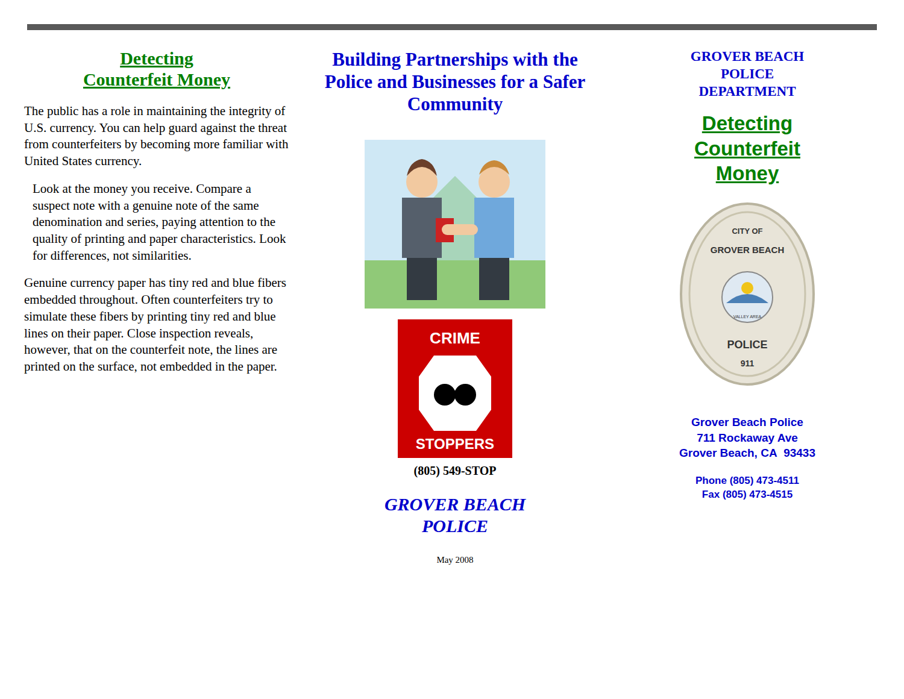Detecting
Counterfeit Money
The public has a role in maintaining the integrity of U.S. currency. You can help guard against the threat from counterfeiters by becoming more familiar with United States currency.
Look at the money you receive. Compare a suspect note with a genuine note of the same denomination and series, paying attention to the quality of printing and paper characteristics. Look for differences, not similarities.
Genuine currency paper has tiny red and blue fibers embedded throughout. Often counterfeiters try to simulate these fibers by printing tiny red and blue lines on their paper. Close inspection reveals, however, that on the counterfeit note, the lines are printed on the surface, not embedded in the paper.
Building Partnerships with the Police and Businesses for a Safer Community
(805) 549-STOP
GROVER BEACH
POLICE
May 2008
GROVER BEACH
POLICE
DEPARTMENT
Detecting
Counterfeit
Money
Grover Beach Police
711 Rockaway Ave
Grover Beach, CA 93433
Phone (805) 473-4511
Fax (805) 473-4515